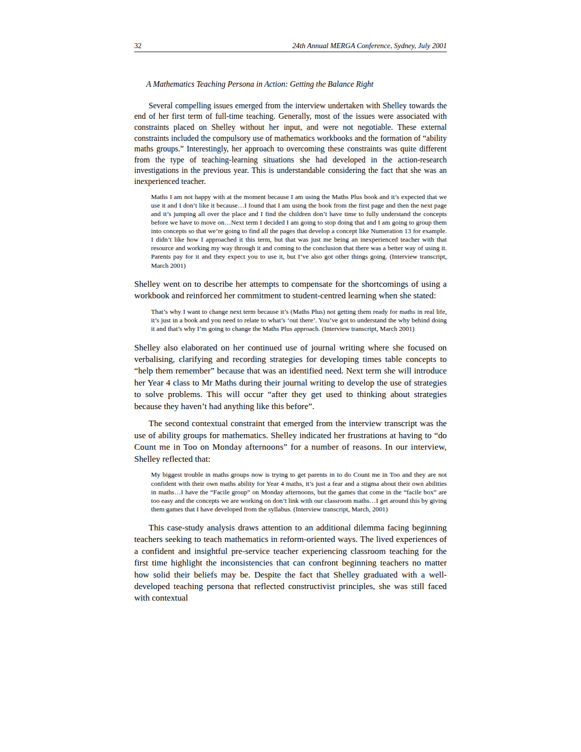32 24th Annual MERGA Conference, Sydney, July 2001
A Mathematics Teaching Persona in Action: Getting the Balance Right
Several compelling issues emerged from the interview undertaken with Shelley towards the end of her first term of full-time teaching. Generally, most of the issues were associated with constraints placed on Shelley without her input, and were not negotiable. These external constraints included the compulsory use of mathematics workbooks and the formation of “ability maths groups.” Interestingly, her approach to overcoming these constraints was quite different from the type of teaching-learning situations she had developed in the action-research investigations in the previous year. This is understandable considering the fact that she was an inexperienced teacher.
Maths I am not happy with at the moment because I am using the Maths Plus book and it’s expected that we use it and I don’t like it because…I found that I am using the book from the first page and then the next page and it’s jumping all over the place and I find the children don’t have time to fully understand the concepts before we have to move on…Next term I decided I am going to stop doing that and I am going to group them into concepts so that we’re going to find all the pages that develop a concept like Numeration 13 for example. I didn’t like how I approached it this term, but that was just me being an inexperienced teacher with that resource and working my way through it and coming to the conclusion that there was a better way of using it. Parents pay for it and they expect you to use it, but I’ve also got other things going. (Interview transcript, March 2001)
Shelley went on to describe her attempts to compensate for the shortcomings of using a workbook and reinforced her commitment to student-centred learning when she stated:
That’s why I want to change next term because it’s (Maths Plus) not getting them ready for maths in real life, it’s just in a book and you need to relate to what’s ‘out there’. You’ve got to understand the why behind doing it and that’s why I’m going to change the Maths Plus approach. (Interview transcript, March 2001)
Shelley also elaborated on her continued use of journal writing where she focused on verbalising, clarifying and recording strategies for developing times table concepts to “help them remember” because that was an identified need. Next term she will introduce her Year 4 class to Mr Maths during their journal writing to develop the use of strategies to solve problems. This will occur “after they get used to thinking about strategies because they haven’t had anything like this before”.
The second contextual constraint that emerged from the interview transcript was the use of ability groups for mathematics. Shelley indicated her frustrations at having to “do Count me in Too on Monday afternoons” for a number of reasons. In our interview, Shelley reflected that:
My biggest trouble in maths groups now is trying to get parents in to do Count me in Too and they are not confident with their own maths ability for Year 4 maths, it’s just a fear and a stigma about their own abilities in maths…I have the “Facile group” on Monday afternoons, but the games that come in the “facile box” are too easy and the concepts we are working on don’t link with our classroom maths…I get around this by giving them games that I have developed from the syllabus. (Interview transcript, March, 2001)
This case-study analysis draws attention to an additional dilemma facing beginning teachers seeking to teach mathematics in reform-oriented ways. The lived experiences of a confident and insightful pre-service teacher experiencing classroom teaching for the first time highlight the inconsistencies that can confront beginning teachers no matter how solid their beliefs may be. Despite the fact that Shelley graduated with a well-developed teaching persona that reflected constructivist principles, she was still faced with contextual